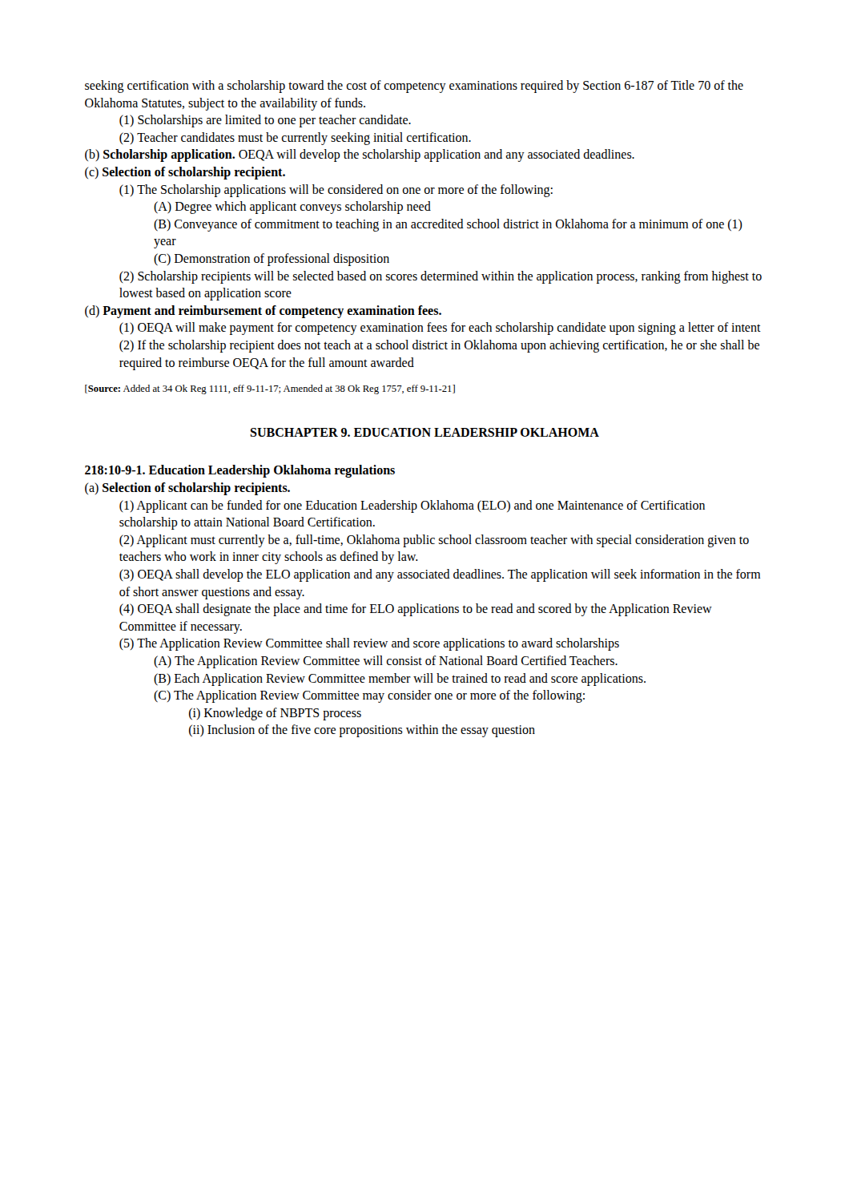seeking certification with a scholarship toward the cost of competency examinations required by Section 6-187 of Title 70 of the Oklahoma Statutes, subject to the availability of funds.
(1) Scholarships are limited to one per teacher candidate.
(2) Teacher candidates must be currently seeking initial certification.
(b) Scholarship application. OEQA will develop the scholarship application and any associated deadlines.
(c) Selection of scholarship recipient.
(1) The Scholarship applications will be considered on one or more of the following:
(A) Degree which applicant conveys scholarship need
(B) Conveyance of commitment to teaching in an accredited school district in Oklahoma for a minimum of one (1) year
(C) Demonstration of professional disposition
(2) Scholarship recipients will be selected based on scores determined within the application process, ranking from highest to lowest based on application score
(d) Payment and reimbursement of competency examination fees.
(1) OEQA will make payment for competency examination fees for each scholarship candidate upon signing a letter of intent
(2) If the scholarship recipient does not teach at a school district in Oklahoma upon achieving certification, he or she shall be required to reimburse OEQA for the full amount awarded
[Source: Added at 34 Ok Reg 1111, eff 9-11-17; Amended at 38 Ok Reg 1757, eff 9-11-21]
SUBCHAPTER 9. EDUCATION LEADERSHIP OKLAHOMA
218:10-9-1. Education Leadership Oklahoma regulations
(a) Selection of scholarship recipients.
(1) Applicant can be funded for one Education Leadership Oklahoma (ELO) and one Maintenance of Certification scholarship to attain National Board Certification.
(2) Applicant must currently be a, full-time, Oklahoma public school classroom teacher with special consideration given to teachers who work in inner city schools as defined by law.
(3) OEQA shall develop the ELO application and any associated deadlines. The application will seek information in the form of short answer questions and essay.
(4) OEQA shall designate the place and time for ELO applications to be read and scored by the Application Review Committee if necessary.
(5) The Application Review Committee shall review and score applications to award scholarships
(A) The Application Review Committee will consist of National Board Certified Teachers.
(B) Each Application Review Committee member will be trained to read and score applications.
(C) The Application Review Committee may consider one or more of the following:
(i) Knowledge of NBPTS process
(ii) Inclusion of the five core propositions within the essay question